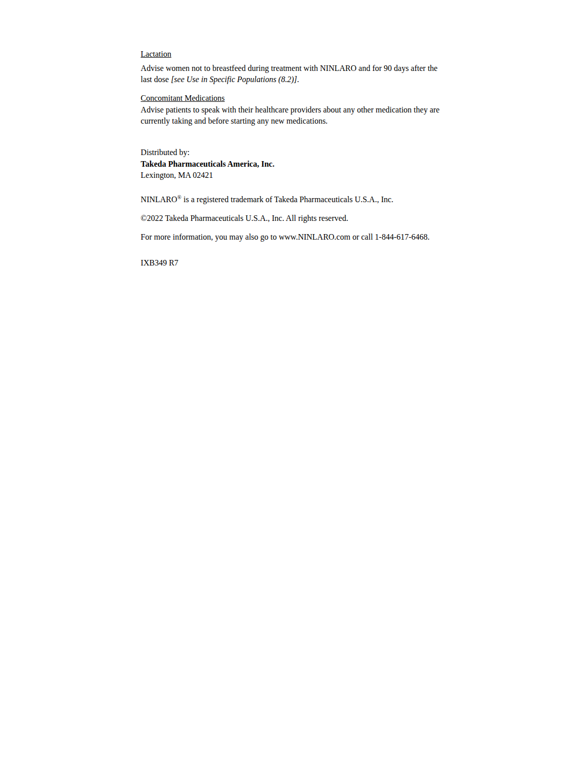Lactation
Advise women not to breastfeed during treatment with NINLARO and for 90 days after the last dose [see Use in Specific Populations (8.2)].
Concomitant Medications
Advise patients to speak with their healthcare providers about any other medication they are currently taking and before starting any new medications.
Distributed by:
Takeda Pharmaceuticals America, Inc.
Lexington, MA 02421
NINLARO® is a registered trademark of Takeda Pharmaceuticals U.S.A., Inc.
©2022 Takeda Pharmaceuticals U.S.A., Inc. All rights reserved.
For more information, you may also go to www.NINLARO.com or call 1-844-617-6468.
IXB349 R7